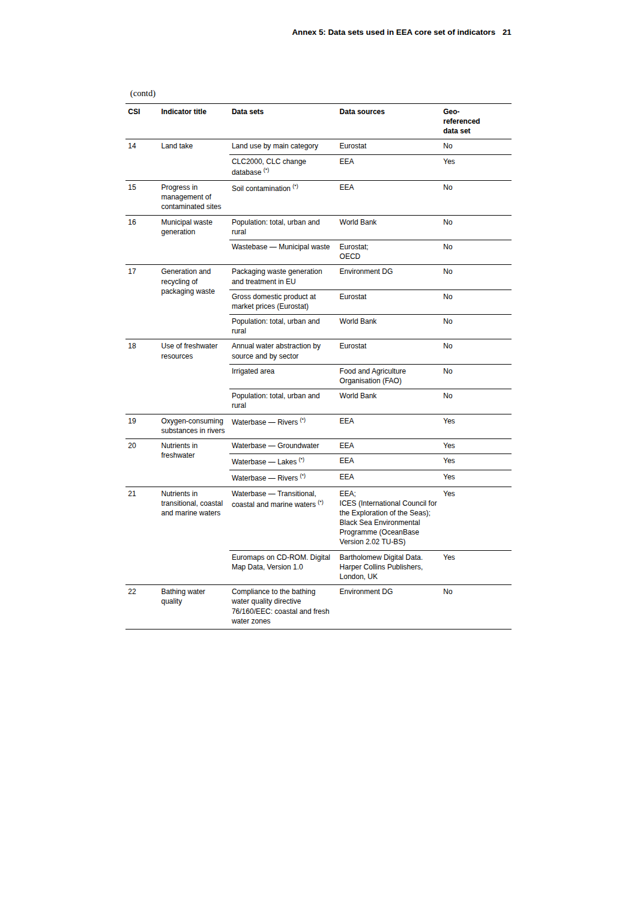Annex 5: Data sets used in EEA core set of indicators 21
(contd)
| CSI | Indicator title | Data sets | Data sources | Geo- referenced data set |
| --- | --- | --- | --- | --- |
| 14 | Land take | Land use by main category | Eurostat | No |
| CLC2000, CLC change database (*) | EEA | Yes |
| 15 | Progress in management of contaminated sites | Soil contamination (*) | EEA | No |
| 16 | Municipal waste generation | Population: total, urban and rural | World Bank | No |
| Wastebase — Municipal waste | Eurostat; OECD | No |
| 17 | Generation and recycling of packaging waste | Packaging waste generation and treatment in EU | Environment DG | No |
| Gross domestic product at market prices (Eurostat) | Eurostat | No |
| Population: total, urban and rural | World Bank | No |
| 18 | Use of freshwater resources | Annual water abstraction by source and by sector | Eurostat | No |
| Irrigated area | Food and Agriculture Organisation (FAO) | No |
| Population: total, urban and rural | World Bank | No |
| 19 | Oxygen-consuming substances in rivers | Waterbase — Rivers (*) | EEA | Yes |
| 20 | Nutrients in freshwater | Waterbase — Groundwater | EEA | Yes |
| Waterbase — Lakes (*) | EEA | Yes |
| Waterbase — Rivers (*) | EEA | Yes |
| 21 | Nutrients in transitional, coastal and marine waters | Waterbase — Transitional, coastal and marine waters (*) | EEA; ICES (International Council for the Exploration of the Seas); Black Sea Environmental Programme (OceanBase Version 2.02 TU-BS) | Yes |
| Euromaps on CD-ROM. Digital Map Data, Version 1.0 | Bartholomew Digital Data. Harper Collins Publishers, London, UK | Yes |
| 22 | Bathing water quality | Compliance to the bathing water quality directive 76/160/EEC: coastal and fresh water zones | Environment DG | No |